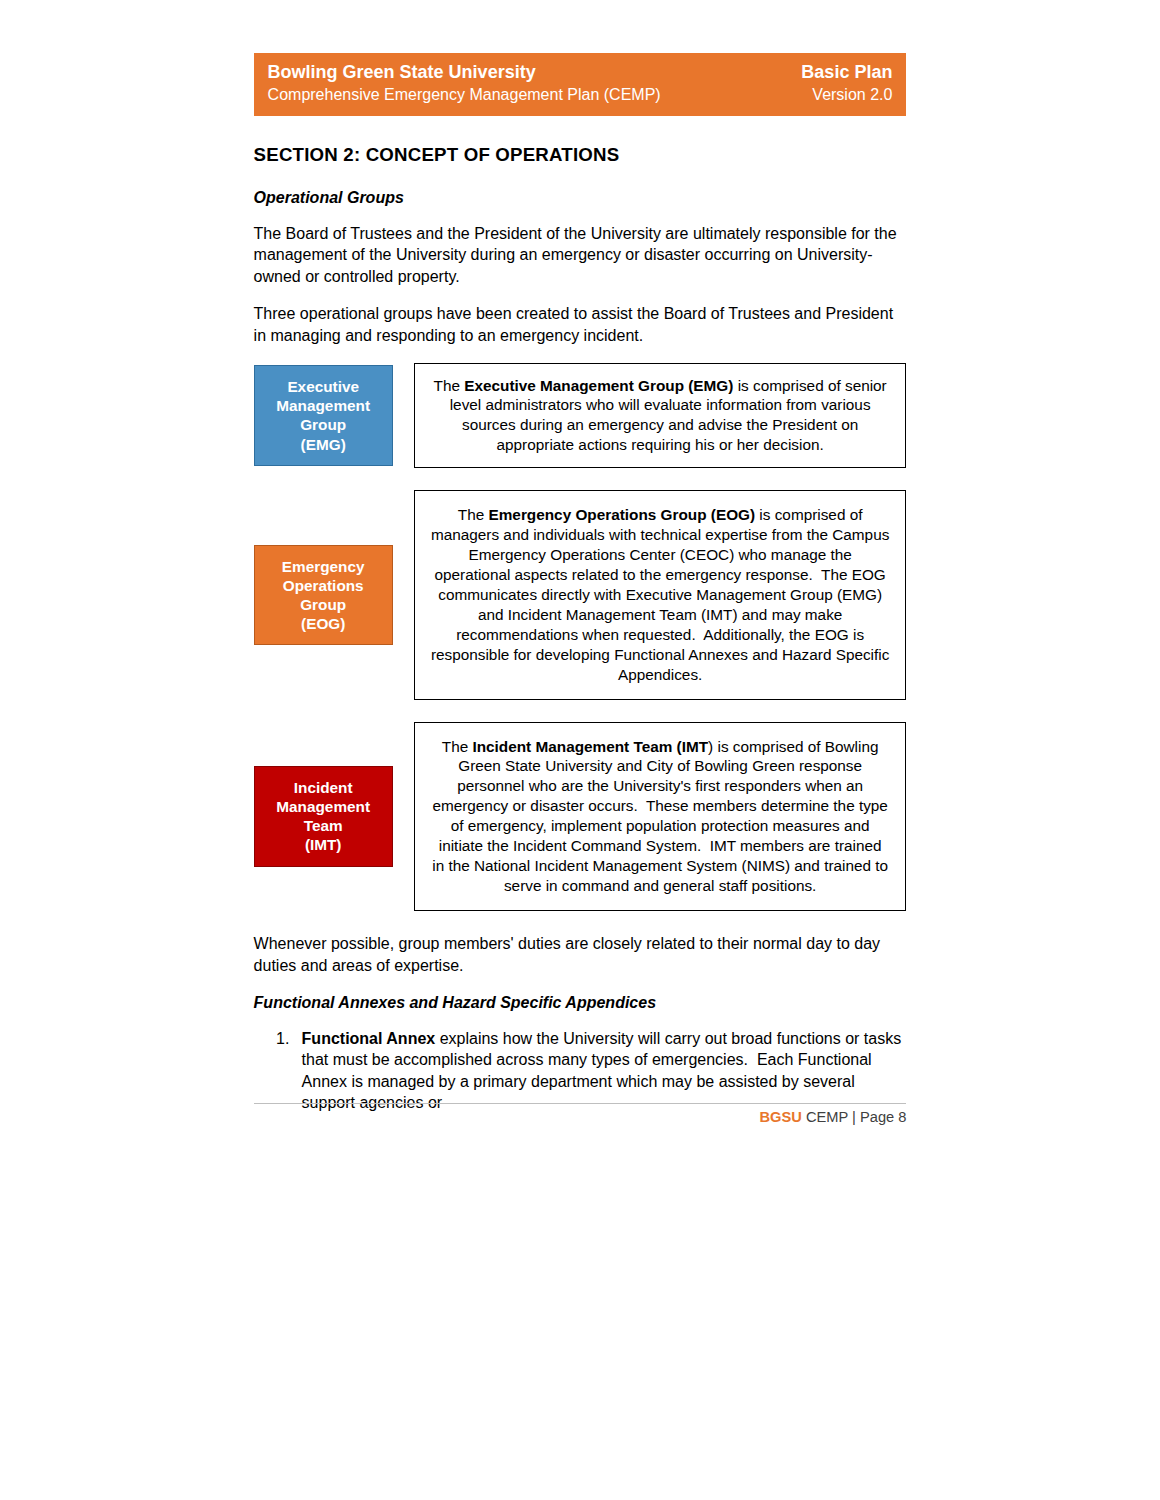Bowling Green State University
Comprehensive Emergency Management Plan (CEMP)
Basic Plan
Version 2.0
SECTION 2: CONCEPT OF OPERATIONS
Operational Groups
The Board of Trustees and the President of the University are ultimately responsible for the management of the University during an emergency or disaster occurring on University-owned or controlled property.
Three operational groups have been created to assist the Board of Trustees and President in managing and responding to an emergency incident.
Executive
Management
Group
(EMG)
The Executive Management Group (EMG) is comprised of senior level administrators who will evaluate information from various sources during an emergency and advise the President on appropriate actions requiring his or her decision.
Emergency
Operations
Group
(EOG)
The Emergency Operations Group (EOG) is comprised of managers and individuals with technical expertise from the Campus Emergency Operations Center (CEOC) who manage the operational aspects related to the emergency response. The EOG communicates directly with Executive Management Group (EMG) and Incident Management Team (IMT) and may make recommendations when requested. Additionally, the EOG is responsible for developing Functional Annexes and Hazard Specific Appendices.
Incident
Management
Team
(IMT)
The Incident Management Team (IMT) is comprised of Bowling Green State University and City of Bowling Green response personnel who are the University's first responders when an emergency or disaster occurs. These members determine the type of emergency, implement population protection measures and initiate the Incident Command System. IMT members are trained in the National Incident Management System (NIMS) and trained to serve in command and general staff positions.
Whenever possible, group members' duties are closely related to their normal day to day duties and areas of expertise.
Functional Annexes and Hazard Specific Appendices
Functional Annex explains how the University will carry out broad functions or tasks that must be accomplished across many types of emergencies. Each Functional Annex is managed by a primary department which may be assisted by several support agencies or
BGSU CEMP | Page 8